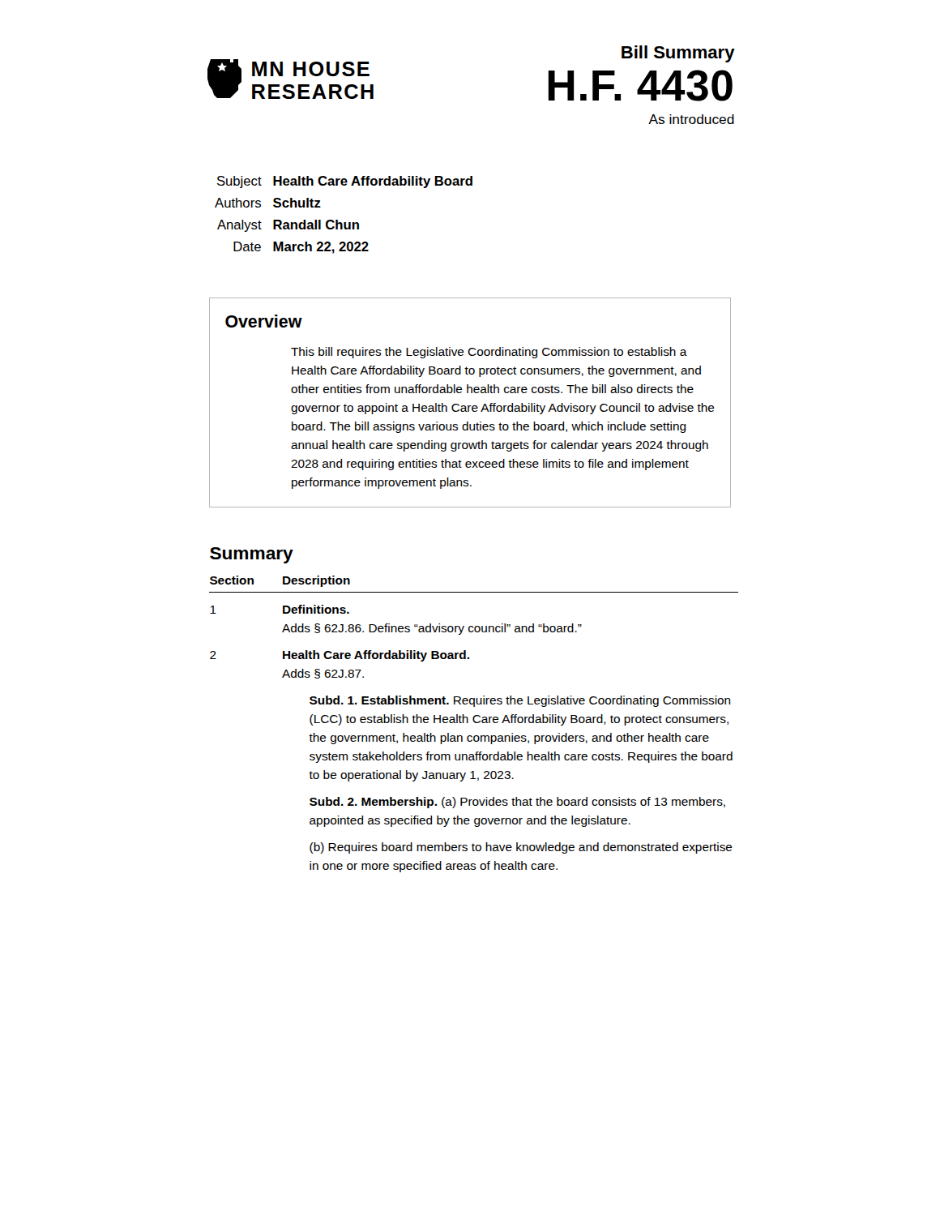MN House
Research
Bill Summary
H.F. 4430
As introduced
| Subject | Health Care Affordability Board |
| Authors | Schultz |
| Analyst | Randall Chun |
| Date | March 22, 2022 |
Overview
This bill requires the Legislative Coordinating Commission to establish a Health Care Affordability Board to protect consumers, the government, and other entities from unaffordable health care costs. The bill also directs the governor to appoint a Health Care Affordability Advisory Council to advise the board. The bill assigns various duties to the board, which include setting annual health care spending growth targets for calendar years 2024 through 2028 and requiring entities that exceed these limits to file and implement performance improvement plans.
Summary
| Section | Description |
| --- | --- |
| 1 | Definitions. Adds § 62J.86. Defines “advisory council” and “board.” |
| 2 | Health Care Affordability Board. Adds § 62J.87. Subd. 1. Establishment. Requires the Legislative Coordinating Commission (LCC) to establish the Health Care Affordability Board, to protect consumers, the government, health plan companies, providers, and other health care system stakeholders from unaffordable health care costs. Requires the board to be operational by January 1, 2023. Subd. 2. Membership. (a) Provides that the board consists of 13 members, appointed as specified by the governor and the legislature. (b) Requires board members to have knowledge and demonstrated expertise in one or more specified areas of health care. |